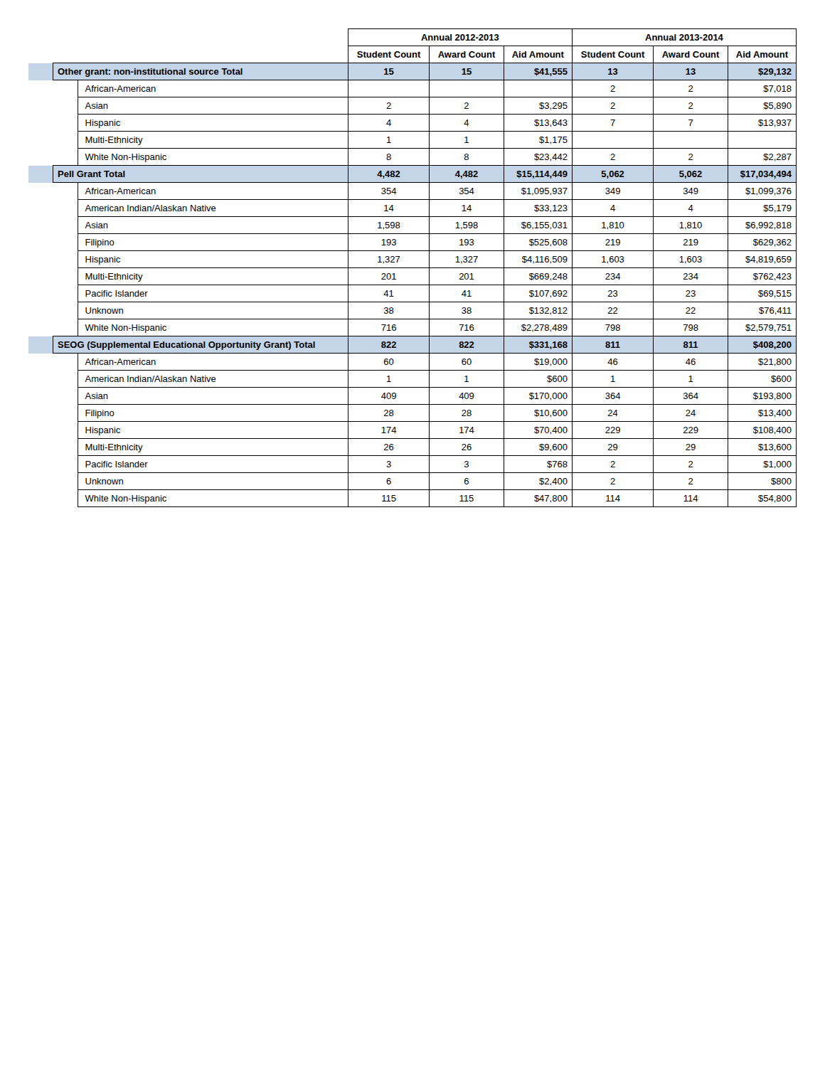| | | | Annual 2012-2013 | Annual 2013-2014 |
| --- | --- | --- | --- | --- |
| | | | Student Count | Award Count | Aid Amount | Student Count | Award Count | Aid Amount |
| | Other grant: non-institutional source Total | 15 | 15 | $41,555 | 13 | 13 | $29,132 |
| | | African-American | | | | 2 | 2 | $7,018 |
| | | Asian | 2 | 2 | $3,295 | 2 | 2 | $5,890 |
| | | Hispanic | 4 | 4 | $13,643 | 7 | 7 | $13,937 |
| | | Multi-Ethnicity | 1 | 1 | $1,175 | | | |
| | | White Non-Hispanic | 8 | 8 | $23,442 | 2 | 2 | $2,287 |
| | Pell Grant Total | 4,482 | 4,482 | $15,114,449 | 5,062 | 5,062 | $17,034,494 |
| | | African-American | 354 | 354 | $1,095,937 | 349 | 349 | $1,099,376 |
| | | American Indian/Alaskan Native | 14 | 14 | $33,123 | 4 | 4 | $5,179 |
| | | Asian | 1,598 | 1,598 | $6,155,031 | 1,810 | 1,810 | $6,992,818 |
| | | Filipino | 193 | 193 | $525,608 | 219 | 219 | $629,362 |
| | | Hispanic | 1,327 | 1,327 | $4,116,509 | 1,603 | 1,603 | $4,819,659 |
| | | Multi-Ethnicity | 201 | 201 | $669,248 | 234 | 234 | $762,423 |
| | | Pacific Islander | 41 | 41 | $107,692 | 23 | 23 | $69,515 |
| | | Unknown | 38 | 38 | $132,812 | 22 | 22 | $76,411 |
| | | White Non-Hispanic | 716 | 716 | $2,278,489 | 798 | 798 | $2,579,751 |
| | SEOG (Supplemental Educational Opportunity Grant) Total | 822 | 822 | $331,168 | 811 | 811 | $408,200 |
| | | African-American | 60 | 60 | $19,000 | 46 | 46 | $21,800 |
| | | American Indian/Alaskan Native | 1 | 1 | $600 | 1 | 1 | $600 |
| | | Asian | 409 | 409 | $170,000 | 364 | 364 | $193,800 |
| | | Filipino | 28 | 28 | $10,600 | 24 | 24 | $13,400 |
| | | Hispanic | 174 | 174 | $70,400 | 229 | 229 | $108,400 |
| | | Multi-Ethnicity | 26 | 26 | $9,600 | 29 | 29 | $13,600 |
| | | Pacific Islander | 3 | 3 | $768 | 2 | 2 | $1,000 |
| | | Unknown | 6 | 6 | $2,400 | 2 | 2 | $800 |
| | | White Non-Hispanic | 115 | 115 | $47,800 | 114 | 114 | $54,800 |